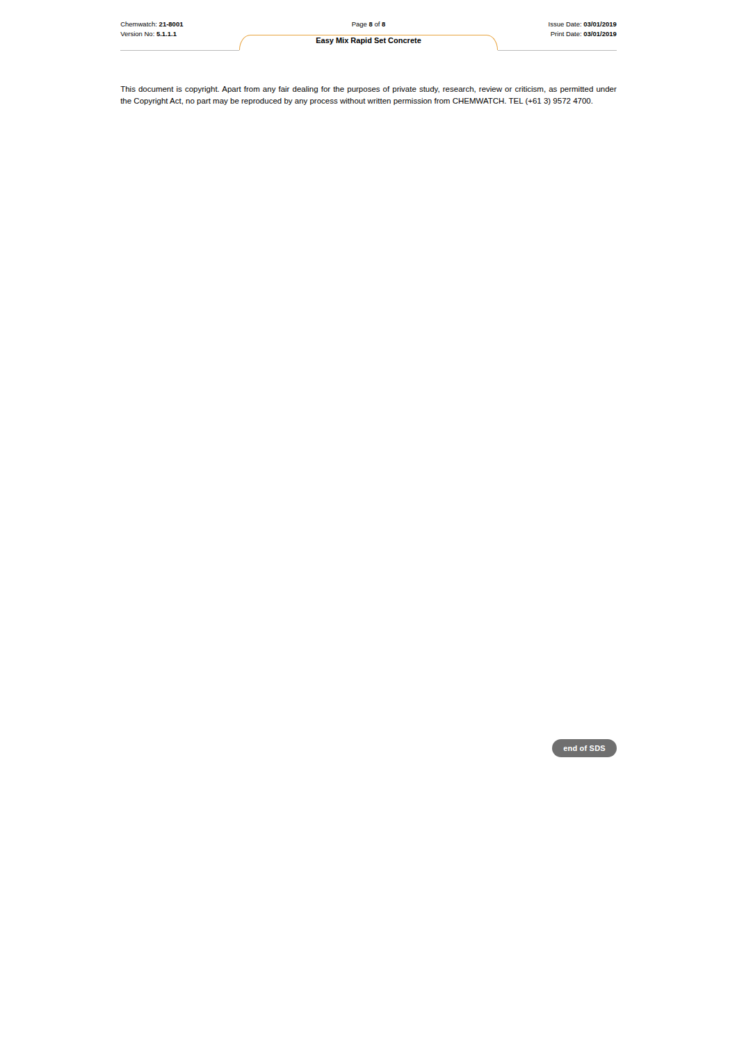Chemwatch: 21-8001
Version No: 5.1.1.1
Page 8 of 8
Easy Mix Rapid Set Concrete
Issue Date: 03/01/2019
Print Date: 03/01/2019
This document is copyright. Apart from any fair dealing for the purposes of private study, research, review or criticism, as permitted under the Copyright Act, no part may be reproduced by any process without written permission from CHEMWATCH. TEL (+61 3) 9572 4700.
end of SDS